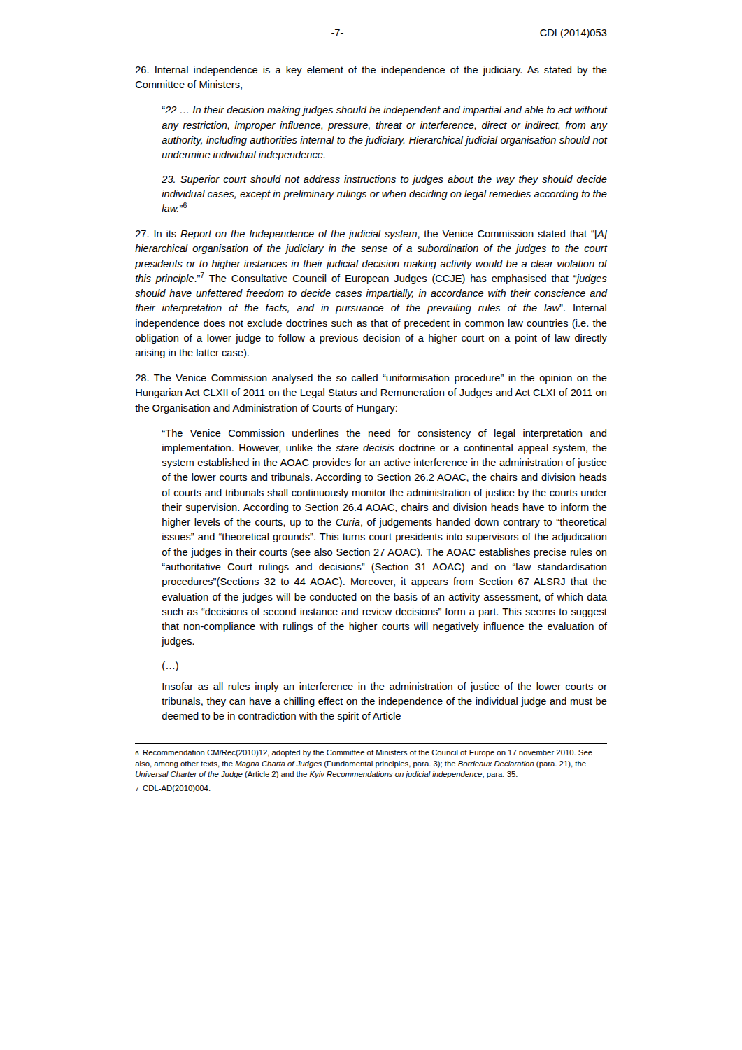-7- CDL(2014)053
26. Internal independence is a key element of the independence of the judiciary. As stated by the Committee of Ministers,
“22 … In their decision making judges should be independent and impartial and able to act without any restriction, improper influence, pressure, threat or interference, direct or indirect, from any authority, including authorities internal to the judiciary. Hierarchical judicial organisation should not undermine individual independence.
23. Superior court should not address instructions to judges about the way they should decide individual cases, except in preliminary rulings or when deciding on legal remedies according to the law.”6
27. In its Report on the Independence of the judicial system, the Venice Commission stated that “[A] hierarchical organisation of the judiciary in the sense of a subordination of the judges to the court presidents or to higher instances in their judicial decision making activity would be a clear violation of this principle.”7 The Consultative Council of European Judges (CCJE) has emphasised that “judges should have unfettered freedom to decide cases impartially, in accordance with their conscience and their interpretation of the facts, and in pursuance of the prevailing rules of the law”. Internal independence does not exclude doctrines such as that of precedent in common law countries (i.e. the obligation of a lower judge to follow a previous decision of a higher court on a point of law directly arising in the latter case).
28. The Venice Commission analysed the so called “uniformisation procedure” in the opinion on the Hungarian Act CLXII of 2011 on the Legal Status and Remuneration of Judges and Act CLXI of 2011 on the Organisation and Administration of Courts of Hungary:
“The Venice Commission underlines the need for consistency of legal interpretation and implementation. However, unlike the stare decisis doctrine or a continental appeal system, the system established in the AOAC provides for an active interference in the administration of justice of the lower courts and tribunals. According to Section 26.2 AOAC, the chairs and division heads of courts and tribunals shall continuously monitor the administration of justice by the courts under their supervision. According to Section 26.4 AOAC, chairs and division heads have to inform the higher levels of the courts, up to the Curia, of judgements handed down contrary to “theoretical issues” and “theoretical grounds”. This turns court presidents into supervisors of the adjudication of the judges in their courts (see also Section 27 AOAC). The AOAC establishes precise rules on “authoritative Court rulings and decisions” (Section 31 AOAC) and on “law standardisation procedures”(Sections 32 to 44 AOAC). Moreover, it appears from Section 67 ALSRJ that the evaluation of the judges will be conducted on the basis of an activity assessment, of which data such as “decisions of second instance and review decisions” form a part. This seems to suggest that non-compliance with rulings of the higher courts will negatively influence the evaluation of judges.
(…)
Insofar as all rules imply an interference in the administration of justice of the lower courts or tribunals, they can have a chilling effect on the independence of the individual judge and must be deemed to be in contradiction with the spirit of Article
6 Recommendation CM/Rec(2010)12, adopted by the Committee of Ministers of the Council of Europe on 17 november 2010. See also, among other texts, the Magna Charta of Judges (Fundamental principles, para. 3); the Bordeaux Declaration (para. 21), the Universal Charter of the Judge (Article 2) and the Kyiv Recommendations on judicial independence, para. 35.
7 CDL-AD(2010)004.